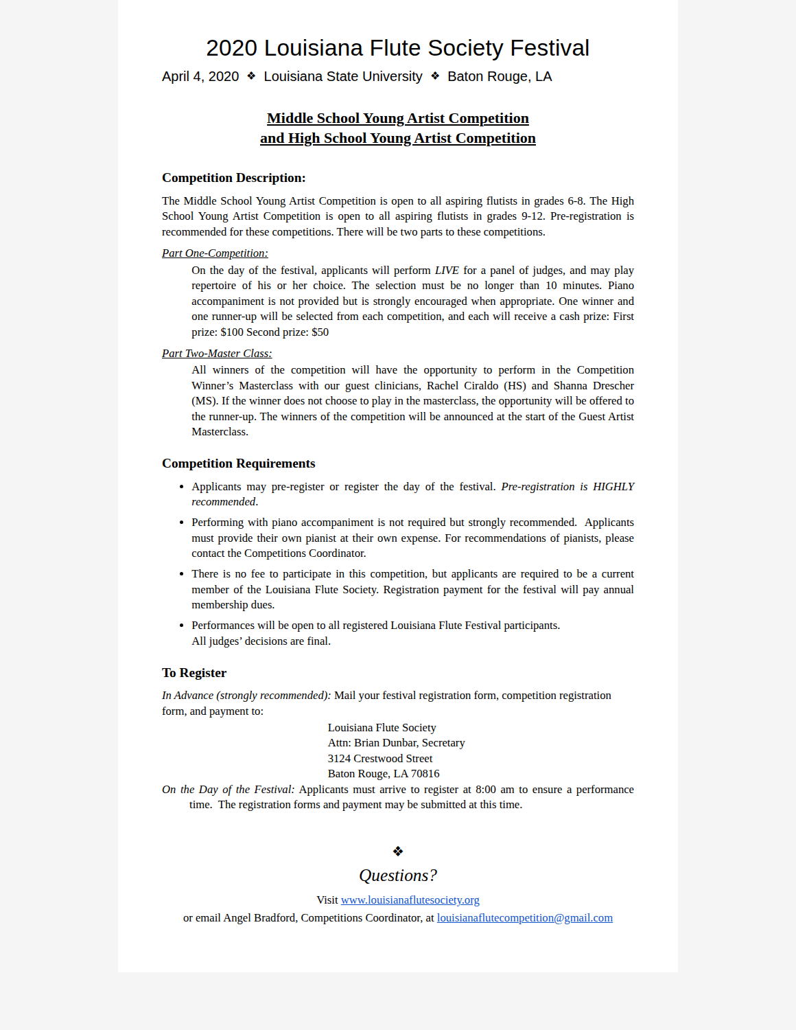2020 Louisiana Flute Society Festival
April 4, 2020 ❖ Louisiana State University ❖ Baton Rouge, LA
Middle School Young Artist Competition and High School Young Artist Competition
Competition Description:
The Middle School Young Artist Competition is open to all aspiring flutists in grades 6-8. The High School Young Artist Competition is open to all aspiring flutists in grades 9-12. Pre-registration is recommended for these competitions. There will be two parts to these competitions.
Part One-Competition:
On the day of the festival, applicants will perform LIVE for a panel of judges, and may play repertoire of his or her choice. The selection must be no longer than 10 minutes. Piano accompaniment is not provided but is strongly encouraged when appropriate. One winner and one runner-up will be selected from each competition, and each will receive a cash prize: First prize: $100 Second prize: $50
Part Two-Master Class:
All winners of the competition will have the opportunity to perform in the Competition Winner’s Masterclass with our guest clinicians, Rachel Ciraldo (HS) and Shanna Drescher (MS). If the winner does not choose to play in the masterclass, the opportunity will be offered to the runner-up. The winners of the competition will be announced at the start of the Guest Artist Masterclass.
Competition Requirements
Applicants may pre-register or register the day of the festival. Pre-registration is HIGHLY recommended.
Performing with piano accompaniment is not required but strongly recommended. Applicants must provide their own pianist at their own expense. For recommendations of pianists, please contact the Competitions Coordinator.
There is no fee to participate in this competition, but applicants are required to be a current member of the Louisiana Flute Society. Registration payment for the festival will pay annual membership dues.
Performances will be open to all registered Louisiana Flute Festival participants.
All judges’ decisions are final.
To Register
In Advance (strongly recommended): Mail your festival registration form, competition registration form, and payment to:
Louisiana Flute Society Attn: Brian Dunbar, Secretary 3124 Crestwood Street Baton Rouge, LA 70816
On the Day of the Festival: Applicants must arrive to register at 8:00 am to ensure a performance time. The registration forms and payment may be submitted at this time.
❖
Questions?
Visit www.louisianaflutesociety.org
or email Angel Bradford, Competitions Coordinator, at louisianaflutecompetition@gmail.com